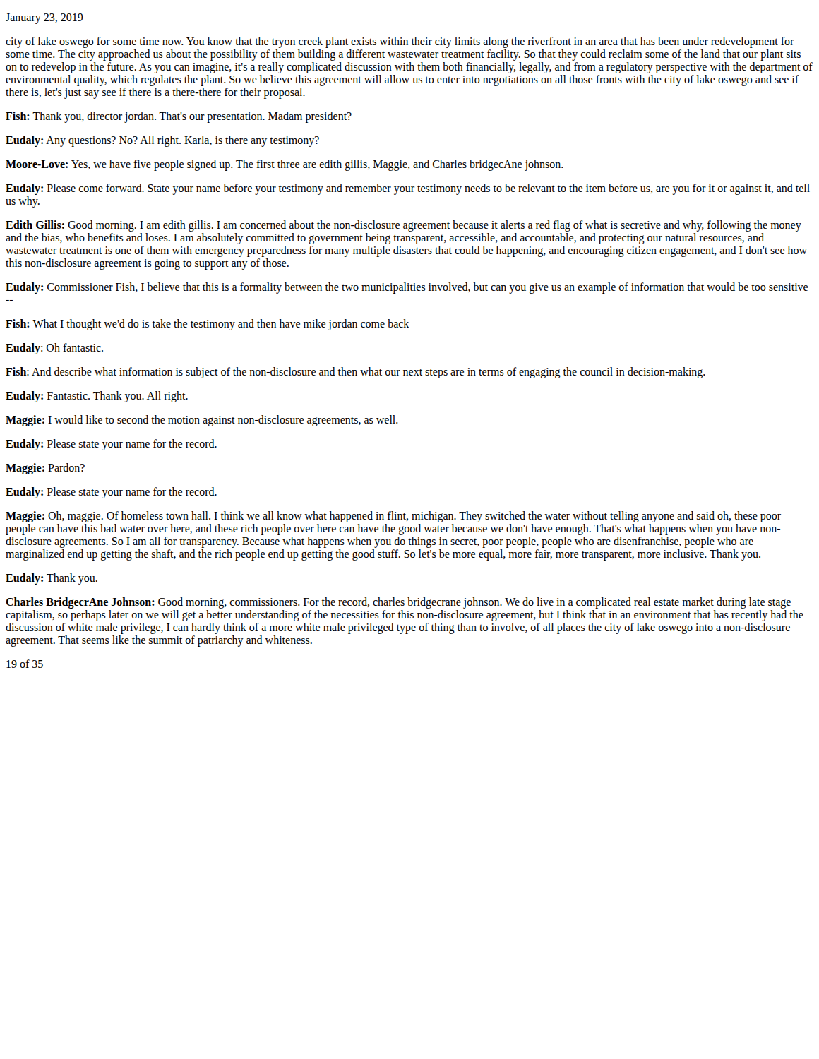January 23, 2019
city of lake oswego for some time now. You know that the tryon creek plant exists within their city limits along the riverfront in an area that has been under redevelopment for some time. The city approached us about the possibility of them building a different wastewater treatment facility. So that they could reclaim some of the land that our plant sits on to redevelop in the future. As you can imagine, it's a really complicated discussion with them both financially, legally, and from a regulatory perspective with the department of environmental quality, which regulates the plant. So we believe this agreement will allow us to enter into negotiations on all those fronts with the city of lake oswego and see if there is, let's just say see if there is a there-there for their proposal.
Fish: Thank you, director jordan. That's our presentation. Madam president?
Eudaly: Any questions? No? All right. Karla, is there any testimony?
Moore-Love: Yes, we have five people signed up. The first three are edith gillis, Maggie, and Charles bridgecAne johnson.
Eudaly: Please come forward. State your name before your testimony and remember your testimony needs to be relevant to the item before us, are you for it or against it, and tell us why.
Edith Gillis: Good morning. I am edith gillis. I am concerned about the non-disclosure agreement because it alerts a red flag of what is secretive and why, following the money and the bias, who benefits and loses. I am absolutely committed to government being transparent, accessible, and accountable, and protecting our natural resources, and wastewater treatment is one of them with emergency preparedness for many multiple disasters that could be happening, and encouraging citizen engagement, and I don't see how this non-disclosure agreement is going to support any of those.
Eudaly: Commissioner Fish, I believe that this is a formality between the two municipalities involved, but can you give us an example of information that would be too sensitive --
Fish: What I thought we'd do is take the testimony and then have mike jordan come back–
Eudaly: Oh fantastic.
Fish: And describe what information is subject of the non-disclosure and then what our next steps are in terms of engaging the council in decision-making.
Eudaly: Fantastic. Thank you. All right.
Maggie: I would like to second the motion against non-disclosure agreements, as well.
Eudaly: Please state your name for the record.
Maggie: Pardon?
Eudaly: Please state your name for the record.
Maggie: Oh, maggie. Of homeless town hall. I think we all know what happened in flint, michigan. They switched the water without telling anyone and said oh, these poor people can have this bad water over here, and these rich people over here can have the good water because we don't have enough. That's what happens when you have non-disclosure agreements. So I am all for transparency. Because what happens when you do things in secret, poor people, people who are disenfranchise, people who are marginalized end up getting the shaft, and the rich people end up getting the good stuff. So let's be more equal, more fair, more transparent, more inclusive. Thank you.
Eudaly: Thank you.
Charles BridgecrAne Johnson: Good morning, commissioners. For the record, charles bridgecrane johnson. We do live in a complicated real estate market during late stage capitalism, so perhaps later on we will get a better understanding of the necessities for this non-disclosure agreement, but I think that in an environment that has recently had the discussion of white male privilege, I can hardly think of a more white male privileged type of thing than to involve, of all places the city of lake oswego into a non-disclosure agreement. That seems like the summit of patriarchy and whiteness.
19 of 35